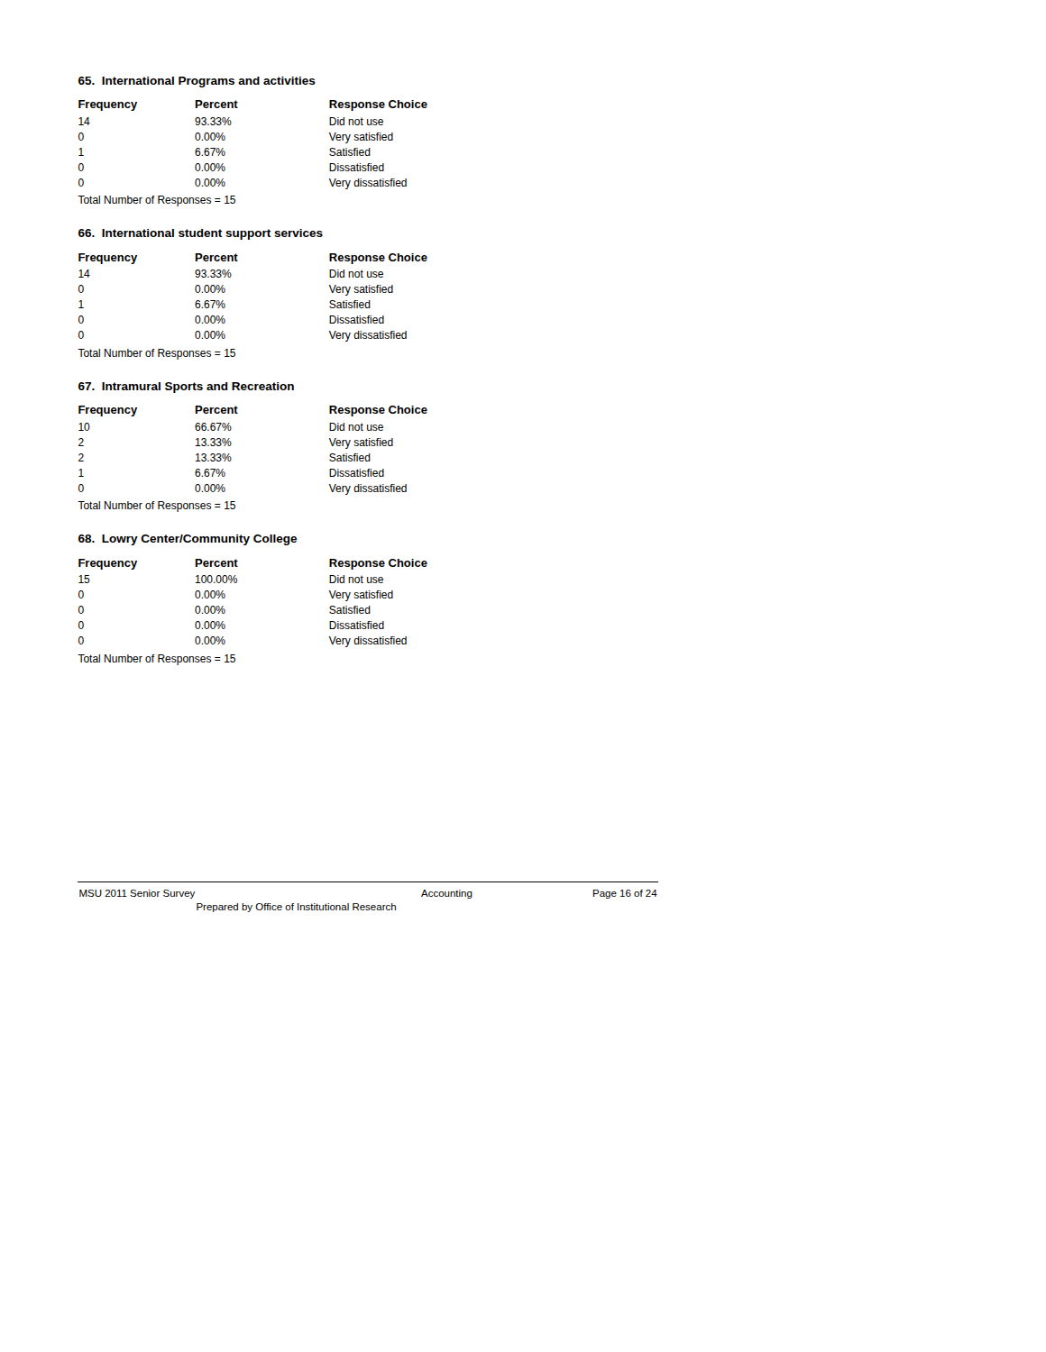65. International Programs and activities
| Frequency | Percent | Response Choice |
| --- | --- | --- |
| 14 | 93.33% | Did not use |
| 0 | 0.00% | Very satisfied |
| 1 | 6.67% | Satisfied |
| 0 | 0.00% | Dissatisfied |
| 0 | 0.00% | Very dissatisfied |
Total Number of Responses = 15
66. International student support services
| Frequency | Percent | Response Choice |
| --- | --- | --- |
| 14 | 93.33% | Did not use |
| 0 | 0.00% | Very satisfied |
| 1 | 6.67% | Satisfied |
| 0 | 0.00% | Dissatisfied |
| 0 | 0.00% | Very dissatisfied |
Total Number of Responses = 15
67. Intramural Sports and Recreation
| Frequency | Percent | Response Choice |
| --- | --- | --- |
| 10 | 66.67% | Did not use |
| 2 | 13.33% | Very satisfied |
| 2 | 13.33% | Satisfied |
| 1 | 6.67% | Dissatisfied |
| 0 | 0.00% | Very dissatisfied |
Total Number of Responses = 15
68. Lowry Center/Community College
| Frequency | Percent | Response Choice |
| --- | --- | --- |
| 15 | 100.00% | Did not use |
| 0 | 0.00% | Very satisfied |
| 0 | 0.00% | Satisfied |
| 0 | 0.00% | Dissatisfied |
| 0 | 0.00% | Very dissatisfied |
Total Number of Responses = 15
| MSU 2011 Senior Survey | Accounting | Page 16 of 24 |
| Prepared by Office of Institutional Research | |